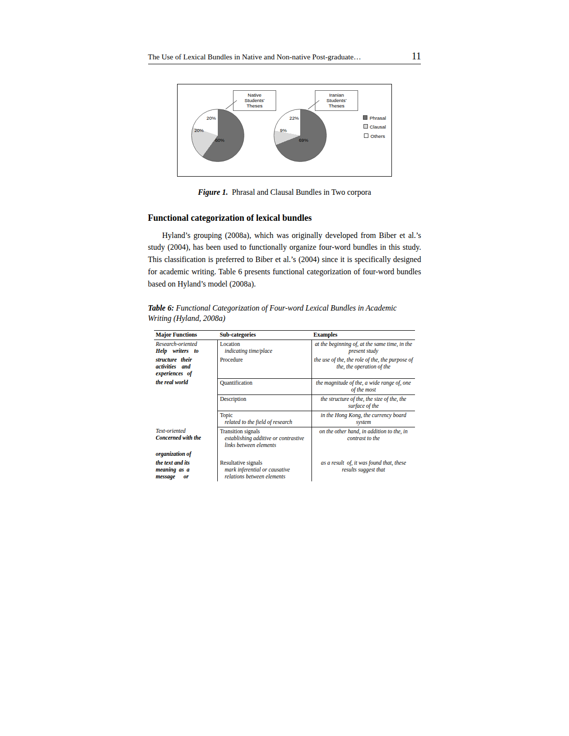The Use of Lexical Bundles in Native and Non-native Post-graduate… 11
Native
Students’
Theses
Iranian
Students’
Theses
60% 20% 20% 69% 9% 22%
Phrasal
Clausal
Others
Figure 1. Phrasal and Clausal Bundles in Two corpora
Functional categorization of lexical bundles
Hyland’s grouping (2008a), which was originally developed from Biber et al.’s study (2004), has been used to functionally organize four-word bundles in this study. This classification is preferred to Biber et al.’s (2004) since it is specifically designed for academic writing. Table 6 presents functional categorization of four-word bundles based on Hyland’s model (2008a).
Table 6: Functional Categorization of Four-word Lexical Bundles in Academic Writing (Hyland, 2008a)
| Major Functions | Sub-categories | Examples |
| --- | --- | --- |
| Research-oriented Help writers to | Location indicating time/place | at the beginning of, at the same time, in the present study |
| structure their activities and experiences of | Procedure | the use of the, the role of the, the purpose of the, the operation of the |
| the real world | Quantification | the magnitude of the, a wide range of, one of the most |
| | Description | the structure of the, the size of the, the surface of the |
| | Topic related to the field of research | in the Hong Kong, the currency board system |
| Text-oriented Concerned with the | Transition signals establishing additive or contrastive links between elements | on the other hand, in addition to the, in contrast to the |
| organization of | | |
| the text and its meaning as a message or | Resultative signals mark inferential or causative relations between elements | as a result of, it was found that, these results suggest that |